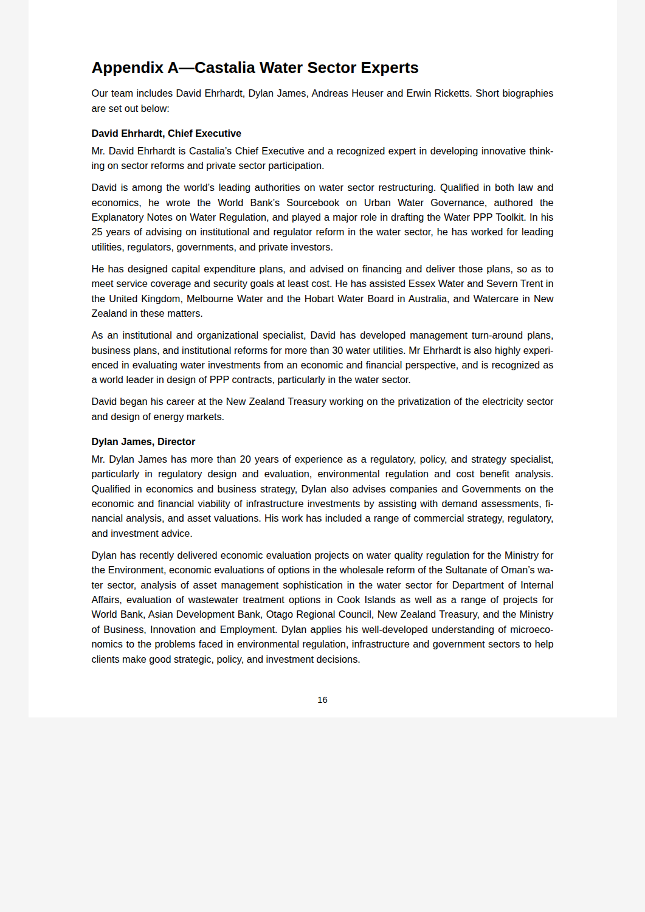Appendix A—Castalia Water Sector Experts
Our team includes David Ehrhardt, Dylan James, Andreas Heuser and Erwin Ricketts. Short biographies are set out below:
David Ehrhardt, Chief Executive
Mr. David Ehrhardt is Castalia’s Chief Executive and a recognized expert in developing innovative thinking on sector reforms and private sector participation.
David is among the world’s leading authorities on water sector restructuring. Qualified in both law and economics, he wrote the World Bank’s Sourcebook on Urban Water Governance, authored the Explanatory Notes on Water Regulation, and played a major role in drafting the Water PPP Toolkit. In his 25 years of advising on institutional and regulator reform in the water sector, he has worked for leading utilities, regulators, governments, and private investors.
He has designed capital expenditure plans, and advised on financing and deliver those plans, so as to meet service coverage and security goals at least cost. He has assisted Essex Water and Severn Trent in the United Kingdom, Melbourne Water and the Hobart Water Board in Australia, and Watercare in New Zealand in these matters.
As an institutional and organizational specialist, David has developed management turn-around plans, business plans, and institutional reforms for more than 30 water utilities. Mr Ehrhardt is also highly experienced in evaluating water investments from an economic and financial perspective, and is recognized as a world leader in design of PPP contracts, particularly in the water sector.
David began his career at the New Zealand Treasury working on the privatization of the electricity sector and design of energy markets.
Dylan James, Director
Mr. Dylan James has more than 20 years of experience as a regulatory, policy, and strategy specialist, particularly in regulatory design and evaluation, environmental regulation and cost benefit analysis. Qualified in economics and business strategy, Dylan also advises companies and Governments on the economic and financial viability of infrastructure investments by assisting with demand assessments, financial analysis, and asset valuations. His work has included a range of commercial strategy, regulatory, and investment advice.
Dylan has recently delivered economic evaluation projects on water quality regulation for the Ministry for the Environment, economic evaluations of options in the wholesale reform of the Sultanate of Oman’s water sector, analysis of asset management sophistication in the water sector for Department of Internal Affairs, evaluation of wastewater treatment options in Cook Islands as well as a range of projects for World Bank, Asian Development Bank, Otago Regional Council, New Zealand Treasury, and the Ministry of Business, Innovation and Employment. Dylan applies his well-developed understanding of microeconomics to the problems faced in environmental regulation, infrastructure and government sectors to help clients make good strategic, policy, and investment decisions.
16